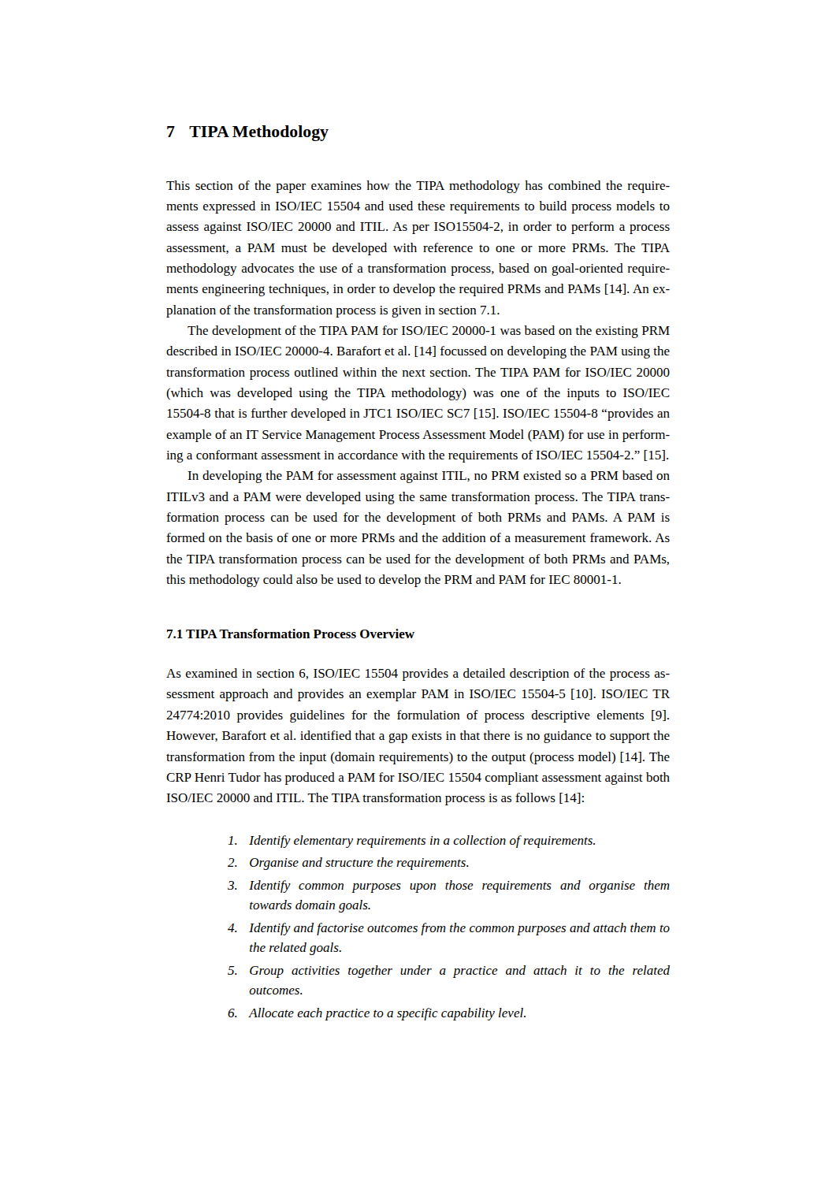7 TIPA Methodology
This section of the paper examines how the TIPA methodology has combined the requirements expressed in ISO/IEC 15504 and used these requirements to build process models to assess against ISO/IEC 20000 and ITIL. As per ISO15504-2, in order to perform a process assessment, a PAM must be developed with reference to one or more PRMs. The TIPA methodology advocates the use of a transformation process, based on goal-oriented requirements engineering techniques, in order to develop the required PRMs and PAMs [14]. An explanation of the transformation process is given in section 7.1.
The development of the TIPA PAM for ISO/IEC 20000-1 was based on the existing PRM described in ISO/IEC 20000-4. Barafort et al. [14] focussed on developing the PAM using the transformation process outlined within the next section. The TIPA PAM for ISO/IEC 20000 (which was developed using the TIPA methodology) was one of the inputs to ISO/IEC 15504-8 that is further developed in JTC1 ISO/IEC SC7 [15]. ISO/IEC 15504-8 “provides an example of an IT Service Management Process Assessment Model (PAM) for use in performing a conformant assessment in accordance with the requirements of ISO/IEC 15504-2.” [15].
In developing the PAM for assessment against ITIL, no PRM existed so a PRM based on ITILv3 and a PAM were developed using the same transformation process. The TIPA transformation process can be used for the development of both PRMs and PAMs. A PAM is formed on the basis of one or more PRMs and the addition of a measurement framework. As the TIPA transformation process can be used for the development of both PRMs and PAMs, this methodology could also be used to develop the PRM and PAM for IEC 80001-1.
7.1 TIPA Transformation Process Overview
As examined in section 6, ISO/IEC 15504 provides a detailed description of the process assessment approach and provides an exemplar PAM in ISO/IEC 15504-5 [10]. ISO/IEC TR 24774:2010 provides guidelines for the formulation of process descriptive elements [9]. However, Barafort et al. identified that a gap exists in that there is no guidance to support the transformation from the input (domain requirements) to the output (process model) [14]. The CRP Henri Tudor has produced a PAM for ISO/IEC 15504 compliant assessment against both ISO/IEC 20000 and ITIL. The TIPA transformation process is as follows [14]:
Identify elementary requirements in a collection of requirements.
Organise and structure the requirements.
Identify common purposes upon those requirements and organise them towards domain goals.
Identify and factorise outcomes from the common purposes and attach them to the related goals.
Group activities together under a practice and attach it to the related outcomes.
Allocate each practice to a specific capability level.